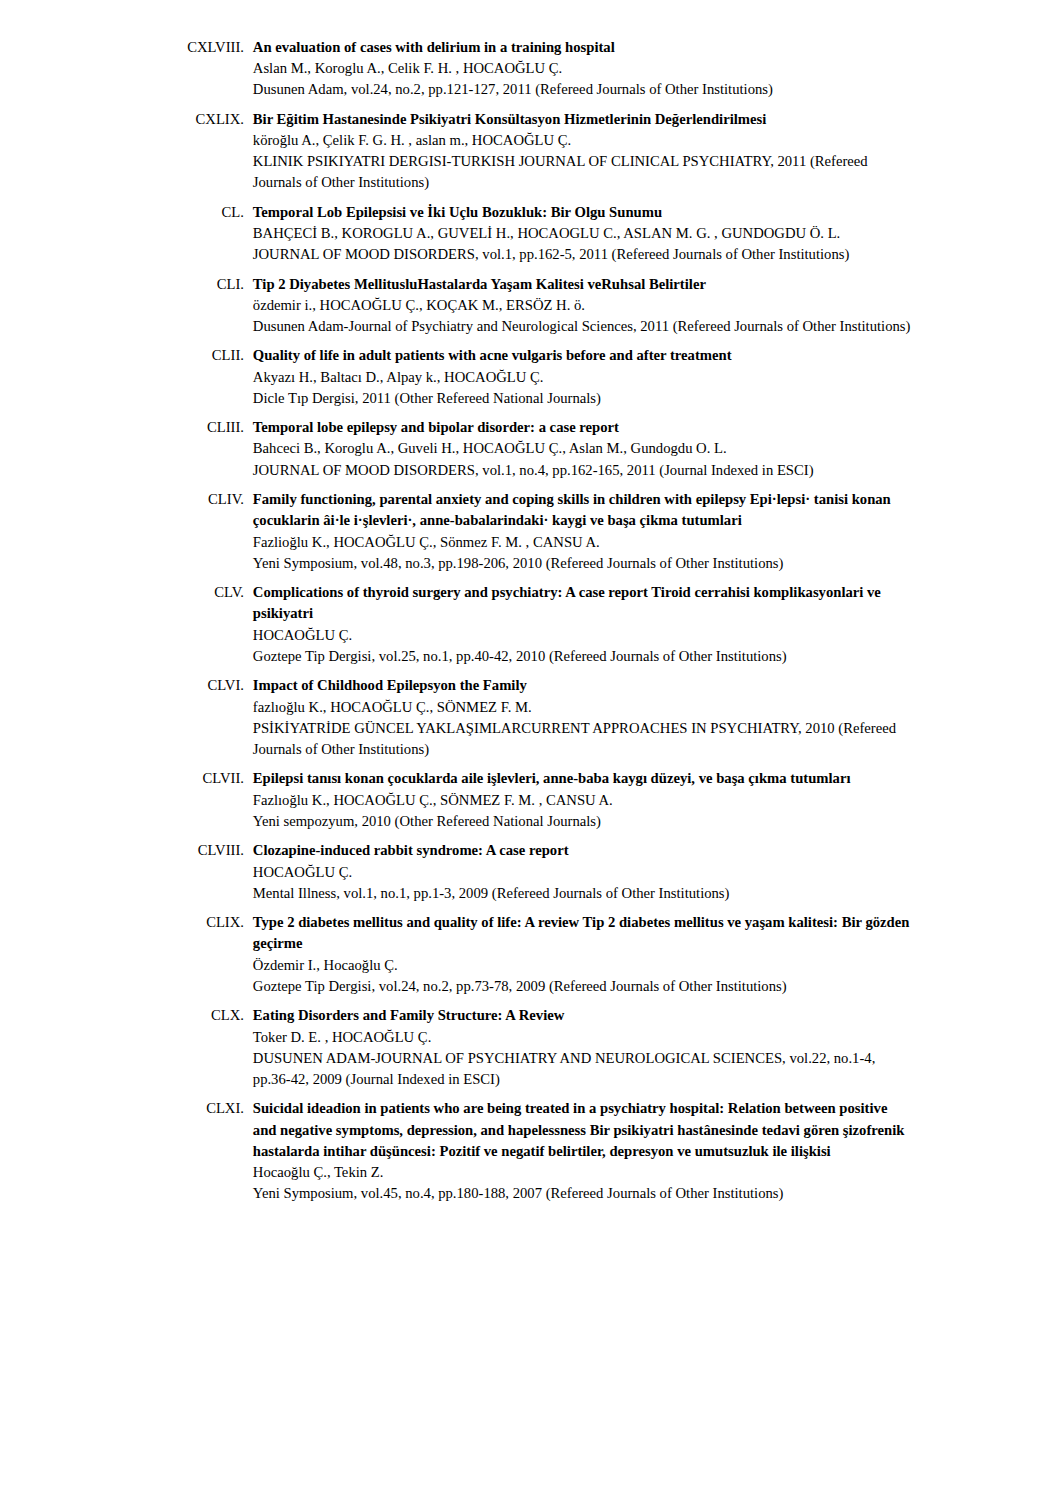CXLVIII.
An evaluation of cases with delirium in a training hospital
Aslan M., Koroglu A., Celik F. H. , HOCAOĞLU Ç.
Dusunen Adam, vol.24, no.2, pp.121-127, 2011 (Refereed Journals of Other Institutions)
CXLIX.
Bir Eğitim Hastanesinde Psikiyatri Konsültasyon Hizmetlerinin Değerlendirilmesi
köroğlu A., Çelik F. G. H. , aslan m., HOCAOĞLU Ç.
KLINIK PSIKIYATRI DERGISI-TURKISH JOURNAL OF CLINICAL PSYCHIATRY, 2011 (Refereed Journals of Other Institutions)
CL.
Temporal Lob Epilepsisi ve İki Uçlu Bozukluk: Bir Olgu Sunumu
BAHÇECİ B., KOROGLU A., GUVELİ H., HOCAOGLU C., ASLAN M. G. , GUNDOGDU Ö. L.
JOURNAL OF MOOD DISORDERS, vol.1, pp.162-5, 2011 (Refereed Journals of Other Institutions)
CLI.
Tip 2 Diyabetes MellitusluHastalarda Yaşam Kalitesi veRuhsal Belirtiler
özdemir i., HOCAOĞLU Ç., KOÇAK M., ERSÖZ H. ö.
Dusunen Adam-Journal of Psychiatry and Neurological Sciences, 2011 (Refereed Journals of Other Institutions)
CLII.
Quality of life in adult patients with acne vulgaris before and after treatment
Akyazı H., Baltacı D., Alpay k., HOCAOĞLU Ç.
Dicle Tıp Dergisi, 2011 (Other Refereed National Journals)
CLIII.
Temporal lobe epilepsy and bipolar disorder: a case report
Bahceci B., Koroglu A., Guveli H., HOCAOĞLU Ç., Aslan M., Gundogdu O. L.
JOURNAL OF MOOD DISORDERS, vol.1, no.4, pp.162-165, 2011 (Journal Indexed in ESCI)
CLIV.
Family functioning, parental anxiety and coping skills in children with epilepsy Epi·lepsi· tanisi konan çocuklarin âi·le i·şlevleri·, anne-babalarindaki· kaygi ve başa çikma tutumlari
Fazlioğlu K., HOCAOĞLU Ç., Sönmez F. M. , CANSU A.
Yeni Symposium, vol.48, no.3, pp.198-206, 2010 (Refereed Journals of Other Institutions)
CLV.
Complications of thyroid surgery and psychiatry: A case report Tiroid cerrahisi komplikasyonlari ve psikiyatri
HOCAOĞLU Ç.
Goztepe Tip Dergisi, vol.25, no.1, pp.40-42, 2010 (Refereed Journals of Other Institutions)
CLVI.
Impact of Childhood Epilepsyon the Family
fazlıoğlu K., HOCAOĞLU Ç., SÖNMEZ F. M.
PSİKİYATRİDE GÜNCEL YAKLAŞIMLARCURRENT APPROACHES IN PSYCHIATRY, 2010 (Refereed Journals of Other Institutions)
CLVII.
Epilepsi tanısı konan çocuklarda aile işlevleri, anne-baba kaygı düzeyi, ve başa çıkma tutumları
Fazlıoğlu K., HOCAOĞLU Ç., SÖNMEZ F. M. , CANSU A.
Yeni sempozyum, 2010 (Other Refereed National Journals)
CLVIII.
Clozapine-induced rabbit syndrome: A case report
HOCAOĞLU Ç.
Mental Illness, vol.1, no.1, pp.1-3, 2009 (Refereed Journals of Other Institutions)
CLIX.
Type 2 diabetes mellitus and quality of life: A review Tip 2 diabetes mellitus ve yaşam kalitesi: Bir gözden geçirme
Özdemir I., Hocaoğlu Ç.
Goztepe Tip Dergisi, vol.24, no.2, pp.73-78, 2009 (Refereed Journals of Other Institutions)
CLX.
Eating Disorders and Family Structure: A Review
Toker D. E. , HOCAOĞLU Ç.
DUSUNEN ADAM-JOURNAL OF PSYCHIATRY AND NEUROLOGICAL SCIENCES, vol.22, no.1-4, pp.36-42, 2009 (Journal Indexed in ESCI)
CLXI.
Suicidal ideadion in patients who are being treated in a psychiatry hospital: Relation between positive and negative symptoms, depression, and hapelessness Bir psikiyatri hastânesinde tedavi gören şizofrenik hastalarda intihar düşüncesi: Pozitif ve negatif belirtiler, depresyon ve umutsuzluk ile ilişkisi
Hocaoğlu Ç., Tekin Z.
Yeni Symposium, vol.45, no.4, pp.180-188, 2007 (Refereed Journals of Other Institutions)